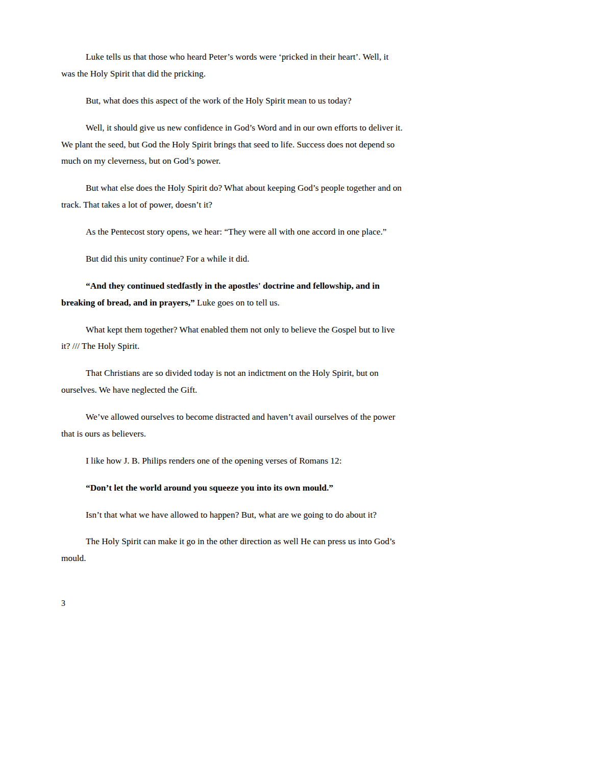Luke tells us that those who heard Peter’s words were ‘pricked in their heart’. Well, it was the Holy Spirit that did the pricking.
But, what does this aspect of the work of the Holy Spirit mean to us today?
Well, it should give us new confidence in God’s Word and in our own efforts to deliver it. We plant the seed, but God the Holy Spirit brings that seed to life. Success does not depend so much on my cleverness, but on God’s power.
But what else does the Holy Spirit do? What about keeping God’s people together and on track. That takes a lot of power, doesn’t it?
As the Pentecost story opens, we hear: “They were all with one accord in one place.”
But did this unity continue? For a while it did.
“And they continued stedfastly in the apostles' doctrine and fellowship, and in breaking of bread, and in prayers,” Luke goes on to tell us.
What kept them together? What enabled them not only to believe the Gospel but to live it? /// The Holy Spirit.
That Christians are so divided today is not an indictment on the Holy Spirit, but on ourselves. We have neglected the Gift.
We’ve allowed ourselves to become distracted and haven’t avail ourselves of the power that is ours as believers.
I like how J. B. Philips renders one of the opening verses of Romans 12:
“Don’t let the world around you squeeze you into its own mould.”
Isn’t that what we have allowed to happen? But, what are we going to do about it?
The Holy Spirit can make it go in the other direction as well He can press us into God’s mould.
3